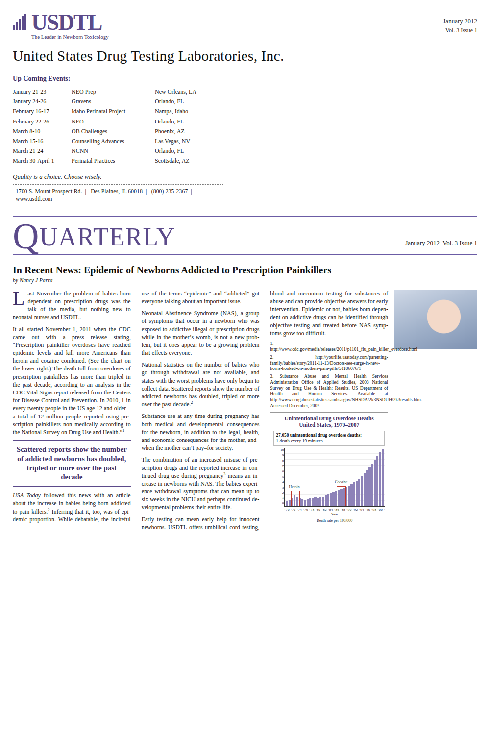USDTL The Leader in Newborn Toxicology
January 2012
Vol. 3 Issue 1
United States Drug Testing Laboratories, Inc.
Up Coming Events:
| January 21-23 | NEO Prep | New Orleans, LA |
| January 24-26 | Gravens | Orlando, FL |
| February 16-17 | Idaho Perinatal Project | Nampa, Idaho |
| February 22-26 | NEO | Orlando, FL |
| March 8-10 | OB Challenges | Phoenix, AZ |
| March 15-16 | Counselling Advances | Las Vegas, NV |
| March 21-24 | NCNN | Orlando, FL |
| March 30-April 1 | Perinatal Practices | Scottsdale, AZ |
Quality is a choice. Choose wisely.
1700 S. Mount Prospect Rd.| Des Plaines, IL 60018| (800) 235-2367| www.usdtl.com
QUARTERLY
January 2012 Vol. 3 Issue 1
In Recent News: Epidemic of Newborns Addicted to Prescription Painkillers
by Nancy J Parra
Last November the problem of babies born dependent on prescription drugs was the talk of the media, but nothing new to neonatal nurses and USDTL.
It all started November 1, 2011 when the CDC came out with a press release stating, “Prescription painkiller overdoses have reached epidemic levels and kill more Americans than heroin and cocaine combined. (See the chart on the lower right.) The death toll from overdoses of prescription painkillers has more than tripled in the past decade, according to an analysis in the CDC Vital Signs report released from the Centers for Disease Control and Prevention. In 2010, 1 in every twenty people in the US age 12 and older –a total of 12 million people–reported using prescription painkillers non medically according to the National Survey on Drug Use and Health.”1
Scattered reports show the number of addicted newborns has doubled, tripled or more over the past decade
USA Today followed this news with an article about the increase in babies being born addicted to pain killers.2 Inferring that it, too, was of epidemic proportion. While debatable, the inciteful use of the terms “epidemic” and “addicted” got everyone talking about an important issue.
Neonatal Abstinence Syndrome (NAS), a group of symptoms that occur in a newborn who was exposed to addictive illegal or prescription drugs while in the mother’s womb, is not a new problem, but it does appear to be a growing problem that effects everyone.
National statistics on the number of babies who go through withdrawal are not available, and states with the worst problems have only begun to collect data. Scattered reports show the number of addicted newborns has doubled, tripled or more over the past decade.2
Substance use at any time during pregnancy has both medical and developmental consequences for the newborn, in addition to the legal, health, and economic consequences for the mother, and–when the mother can’t pay–for society.
The combination of an increased misuse of prescription drugs and the reported increase in continued drug use during pregnancy3 means an increase in newborns with NAS. The babies experience withdrawal symptoms that can mean up to six weeks in the NICU and perhaps continued developmental problems their entire life.
Early testing can mean early help for innocent newborns. USDTL offers umbilical cord testing, blood and meconium testing for substances of abuse and can provide objective answers for early intervention. Epidemic or not, babies born dependent on addictive drugs can be identified through objective testing and treated before NAS symptoms grow too difficult.
1. http://www.cdc.gov/media/releases/2011/p1101_flu_pain_killer_overdose.html
2. http://yourlife.usatoday.com/parenting-family/babies/story/2011-11-13/Doctors-see-surge-in-newborns-hooked-on-mothers-pain-pills/51186076/1
3. Substance Abuse and Mental Health Services Administration Office of Applied Studies, 2003 National Survey on Drug Use & Health: Results. US Department of Health and Human Services. Available at http://www.drugabusestatistics.samhsa.gov/NHSDA/2k3NSDUH/2k3results.htm. Accessed December, 2007.
Unintentional Drug Overdose Deaths
United States, 1970–2007
27,658 unintentional drug overdose deaths:
1 death every 19 minutes
109876543210
Heroin Cocaine
’70 ’72 ’74 ’76 ’78 ’80 ’82 ’84 ’86 ’88 ’90 ’92 ’94 ’96 ’98 ’00 ’02 ’04 ’06
Year
Death rate per 100,000